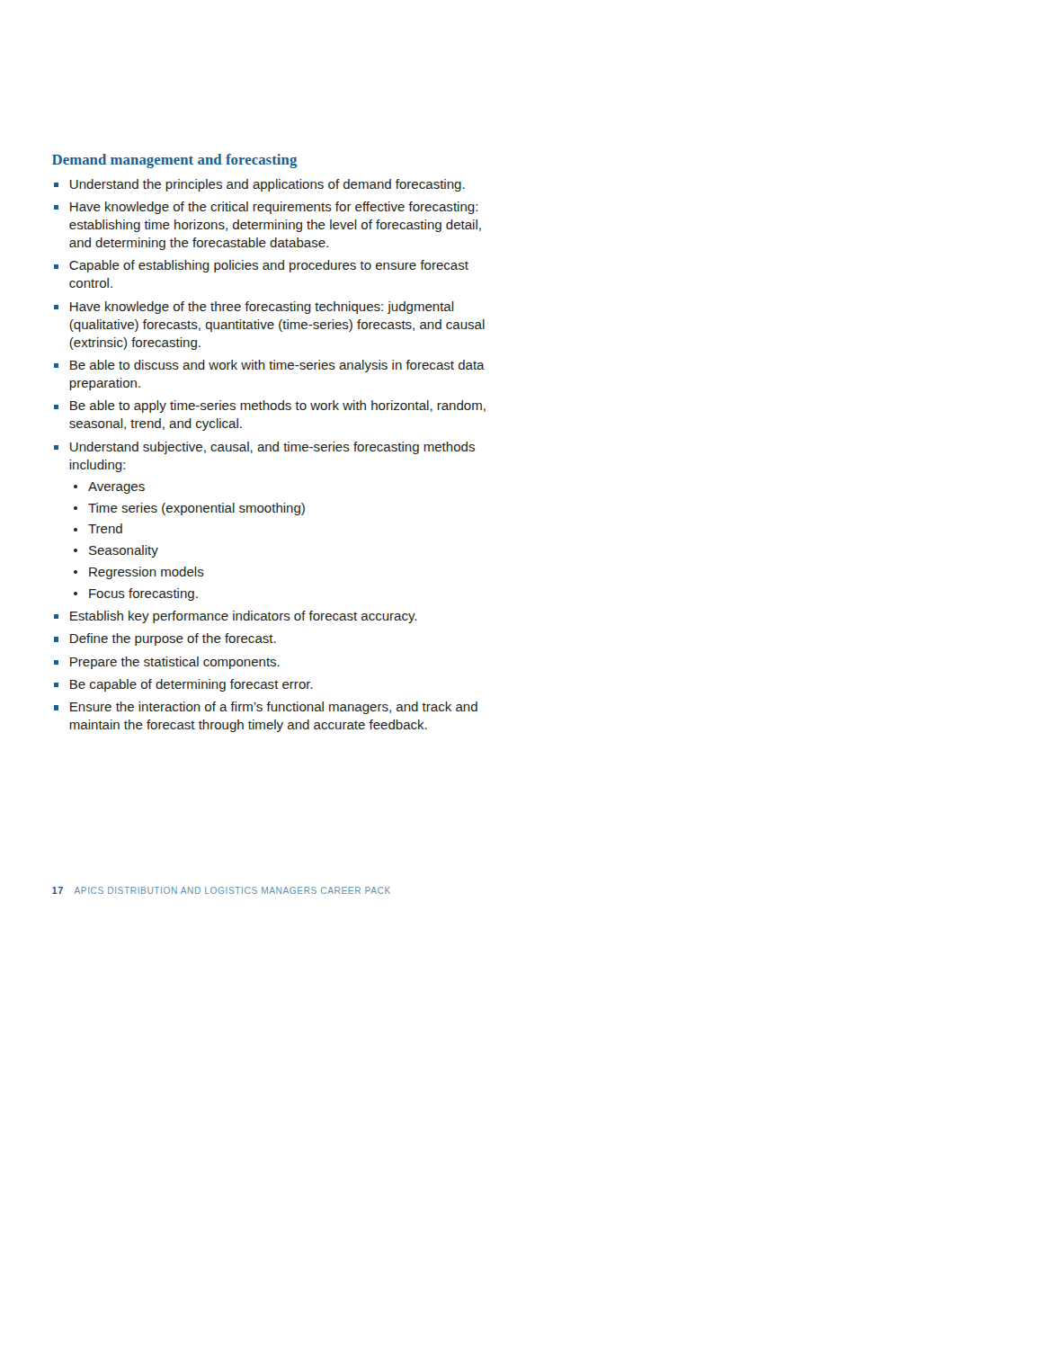Demand management and forecasting
Understand the principles and applications of demand forecasting.
Have knowledge of the critical requirements for effective forecasting: establishing time horizons, determining the level of forecasting detail, and determining the forecastable database.
Capable of establishing policies and procedures to ensure forecast control.
Have knowledge of the three forecasting techniques: judgmental (qualitative) forecasts, quantitative (time-series) forecasts, and causal (extrinsic) forecasting.
Be able to discuss and work with time-series analysis in forecast data preparation.
Be able to apply time-series methods to work with horizontal, random, seasonal, trend, and cyclical.
Understand subjective, causal, and time-series forecasting methods including:
Averages
Time series (exponential smoothing)
Trend
Seasonality
Regression models
Focus forecasting.
Establish key performance indicators of forecast accuracy.
Define the purpose of the forecast.
Prepare the statistical components.
Be capable of determining forecast error.
Ensure the interaction of a firm’s functional managers, and track and maintain the forecast through timely and accurate feedback.
17 APICS DISTRIBUTION AND LOGISTICS MANAGERS CAREER PACK